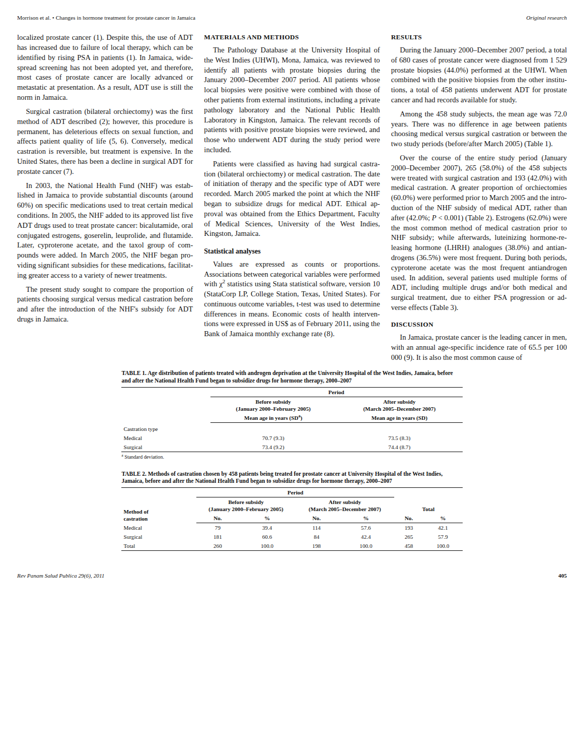Morrison et al. • Changes in hormone treatment for prostate cancer in Jamaica
Original research
localized prostate cancer (1). Despite this, the use of ADT has increased due to failure of local therapy, which can be identified by rising PSA in patients (1). In Jamaica, widespread screening has not been adopted yet, and therefore, most cases of prostate cancer are locally advanced or metastatic at presentation. As a result, ADT use is still the norm in Jamaica.
Surgical castration (bilateral orchiectomy) was the first method of ADT described (2); however, this procedure is permanent, has deleterious effects on sexual function, and affects patient quality of life (5, 6). Conversely, medical castration is reversible, but treatment is expensive. In the United States, there has been a decline in surgical ADT for prostate cancer (7).
In 2003, the National Health Fund (NHF) was established in Jamaica to provide substantial discounts (around 60%) on specific medications used to treat certain medical conditions. In 2005, the NHF added to its approved list five ADT drugs used to treat prostate cancer: bicalutamide, oral conjugated estrogens, goserelin, leuprolide, and flutamide. Later, cyproterone acetate, and the taxol group of compounds were added. In March 2005, the NHF began providing significant subsidies for these medications, facilitating greater access to a variety of newer treatments.
The present study sought to compare the proportion of patients choosing surgical versus medical castration before and after the introduction of the NHF's subsidy for ADT drugs in Jamaica.
MATERIALS AND METHODS
The Pathology Database at the University Hospital of the West Indies (UHWI), Mona, Jamaica, was reviewed to identify all patients with prostate biopsies during the January 2000–December 2007 period. All patients whose local biopsies were positive were combined with those of other patients from external institutions, including a private pathology laboratory and the National Public Health Laboratory in Kingston, Jamaica. The relevant records of patients with positive prostate biopsies were reviewed, and those who underwent ADT during the study period were included.
Patients were classified as having had surgical castration (bilateral orchiectomy) or medical castration. The date of initiation of therapy and the specific type of ADT were recorded. March 2005 marked the point at which the NHF began to subsidize drugs for medical ADT. Ethical approval was obtained from the Ethics Department, Faculty of Medical Sciences, University of the West Indies, Kingston, Jamaica.
Statistical analyses
Values are expressed as counts or proportions. Associations between categorical variables were performed with χ2 statistics using Stata statistical software, version 10 (StataCorp LP, College Station, Texas, United States). For continuous outcome variables, t-test was used to determine differences in means. Economic costs of health interventions were expressed in US$ as of February 2011, using the Bank of Jamaica monthly exchange rate (8).
RESULTS
During the January 2000–December 2007 period, a total of 680 cases of prostate cancer were diagnosed from 1 529 prostate biopsies (44.0%) performed at the UHWI. When combined with the positive biopsies from the other institutions, a total of 458 patients underwent ADT for prostate cancer and had records available for study.
Among the 458 study subjects, the mean age was 72.0 years. There was no difference in age between patients choosing medical versus surgical castration or between the two study periods (before/after March 2005) (Table 1).
Over the course of the entire study period (January 2000–December 2007), 265 (58.0%) of the 458 subjects were treated with surgical castration and 193 (42.0%) with medical castration. A greater proportion of orchiectomies (60.0%) were performed prior to March 2005 and the introduction of the NHF subsidy of medical ADT, rather than after (42.0%; P < 0.001) (Table 2). Estrogens (62.0%) were the most common method of medical castration prior to NHF subsidy; while afterwards, luteinizing hormone-releasing hormone (LHRH) analogues (38.0%) and antiandrogens (36.5%) were most frequent. During both periods, cyproterone acetate was the most frequent antiandrogen used. In addition, several patients used multiple forms of ADT, including multiple drugs and/or both medical and surgical treatment, due to either PSA progression or adverse effects (Table 3).
DISCUSSION
In Jamaica, prostate cancer is the leading cancer in men, with an annual age-specific incidence rate of 65.5 per 100 000 (9). It is also the most common cause of
TABLE 1. Age distribution of patients treated with androgen deprivation at the University Hospital of the West Indies, Jamaica, before and after the National Health Fund began to subsidize drugs for hormone therapy, 2000–2007
| | Period |
| --- | --- |
| Before subsidy (January 2000–February 2005) | After subsidy (March 2005–December 2007) |
| Mean age in years (SD a ) | Mean age in years (SD) |
| Castration type | | |
| Medical | 70.7 (9.3) | 73.5 (8.3) |
| Surgical | 73.4 (9.2) | 74.4 (8.7) |
a Standard deviation.
TABLE 2. Methods of castration chosen by 458 patients being treated for prostate cancer at University Hospital of the West Indies, Jamaica, before and after the National Health Fund began to subsidize drugs for hormone therapy, 2000–2007
| Method of castration | Period | Total |
| --- | --- | --- |
| Before subsidy (January 2000–February 2005) | After subsidy (March 2005–December 2007) |
| No. | % | No. | % | No. | % |
| Medical | 79 | 39.4 | 114 | 57.6 | 193 | 42.1 |
| Surgical | 181 | 60.6 | 84 | 42.4 | 265 | 57.9 |
| Total | 260 | 100.0 | 198 | 100.0 | 458 | 100.0 |
Rev Panam Salud Publica 29(6), 2011
405